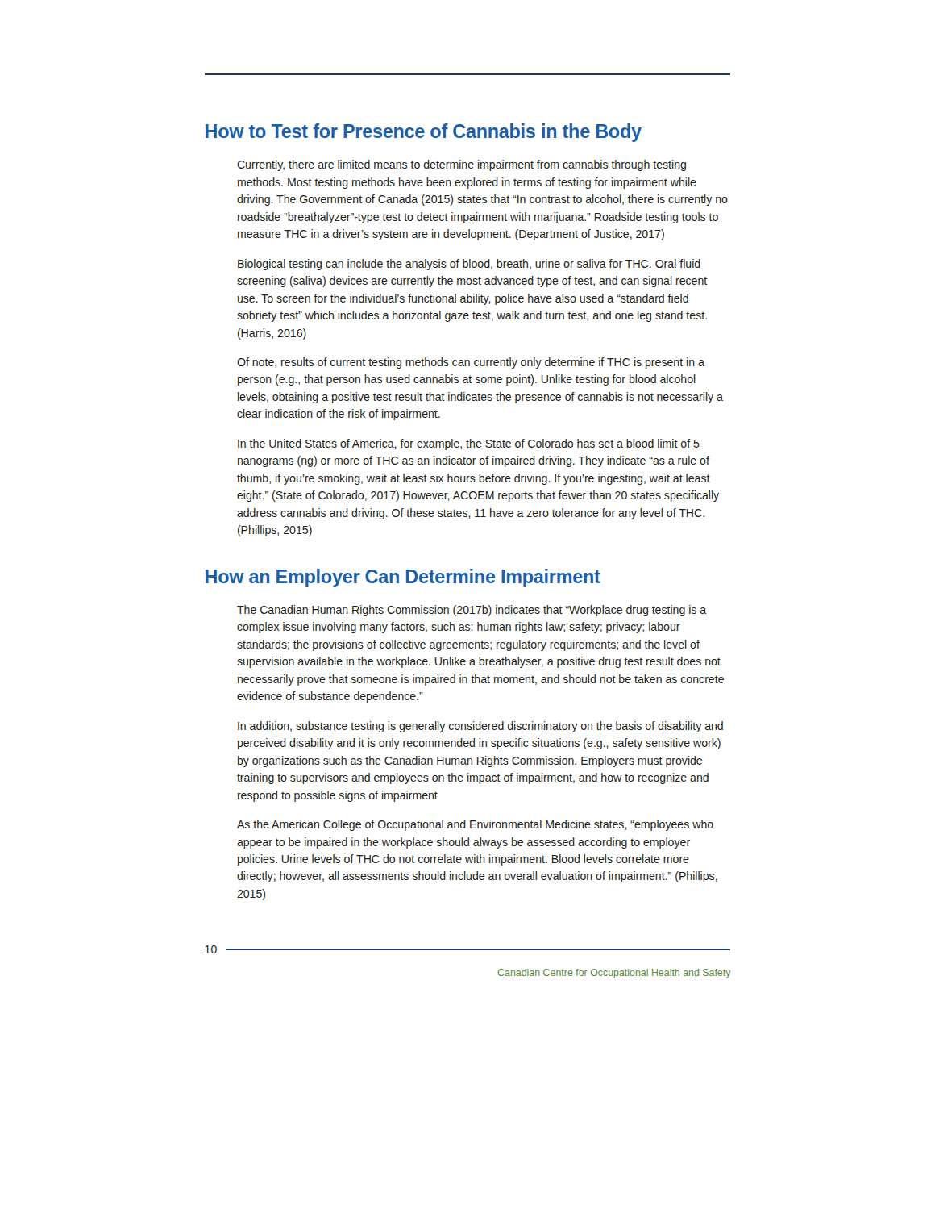How to Test for Presence of Cannabis in the Body
Currently, there are limited means to determine impairment from cannabis through testing methods. Most testing methods have been explored in terms of testing for impairment while driving. The Government of Canada (2015) states that “In contrast to alcohol, there is currently no roadside “breathalyzer”-type test to detect impairment with marijuana.” Roadside testing tools to measure THC in a driver’s system are in development. (Department of Justice, 2017)
Biological testing can include the analysis of blood, breath, urine or saliva for THC. Oral fluid screening (saliva) devices are currently the most advanced type of test, and can signal recent use. To screen for the individual’s functional ability, police have also used a “standard field sobriety test” which includes a horizontal gaze test, walk and turn test, and one leg stand test. (Harris, 2016)
Of note, results of current testing methods can currently only determine if THC is present in a person (e.g., that person has used cannabis at some point). Unlike testing for blood alcohol levels, obtaining a positive test result that indicates the presence of cannabis is not necessarily a clear indication of the risk of impairment.
In the United States of America, for example, the State of Colorado has set a blood limit of 5 nanograms (ng) or more of THC as an indicator of impaired driving. They indicate “as a rule of thumb, if you’re smoking, wait at least six hours before driving. If you’re ingesting, wait at least eight.” (State of Colorado, 2017) However, ACOEM reports that fewer than 20 states specifically address cannabis and driving. Of these states, 11 have a zero tolerance for any level of THC. (Phillips, 2015)
How an Employer Can Determine Impairment
The Canadian Human Rights Commission (2017b) indicates that “Workplace drug testing is a complex issue involving many factors, such as: human rights law; safety; privacy; labour standards; the provisions of collective agreements; regulatory requirements; and the level of supervision available in the workplace. Unlike a breathalyser, a positive drug test result does not necessarily prove that someone is impaired in that moment, and should not be taken as concrete evidence of substance dependence.”
In addition, substance testing is generally considered discriminatory on the basis of disability and perceived disability and it is only recommended in specific situations (e.g., safety sensitive work) by organizations such as the Canadian Human Rights Commission. Employers must provide training to supervisors and employees on the impact of impairment, and how to recognize and respond to possible signs of impairment
As the American College of Occupational and Environmental Medicine states, “employees who appear to be impaired in the workplace should always be assessed according to employer policies. Urine levels of THC do not correlate with impairment. Blood levels correlate more directly; however, all assessments should include an overall evaluation of impairment.” (Phillips, 2015)
10
Canadian Centre for Occupational Health and Safety